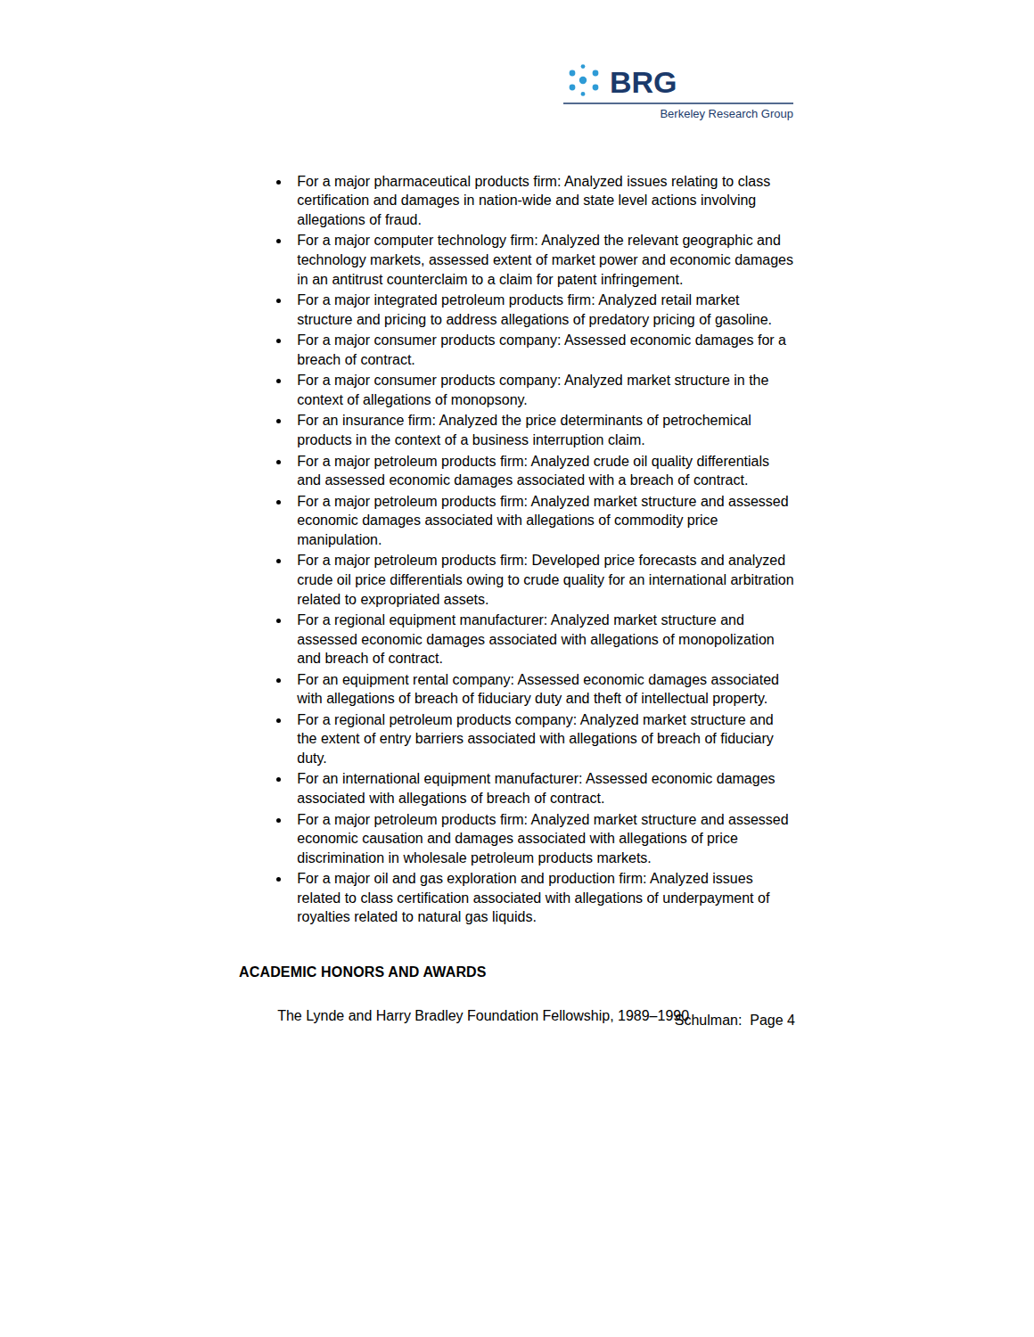BRG Berkeley Research Group
For a major pharmaceutical products firm: Analyzed issues relating to class certification and damages in nation-wide and state level actions involving allegations of fraud.
For a major computer technology firm: Analyzed the relevant geographic and technology markets, assessed extent of market power and economic damages in an antitrust counterclaim to a claim for patent infringement.
For a major integrated petroleum products firm: Analyzed retail market structure and pricing to address allegations of predatory pricing of gasoline.
For a major consumer products company: Assessed economic damages for a breach of contract.
For a major consumer products company: Analyzed market structure in the context of allegations of monopsony.
For an insurance firm: Analyzed the price determinants of petrochemical products in the context of a business interruption claim.
For a major petroleum products firm: Analyzed crude oil quality differentials and assessed economic damages associated with a breach of contract.
For a major petroleum products firm: Analyzed market structure and assessed economic damages associated with allegations of commodity price manipulation.
For a major petroleum products firm: Developed price forecasts and analyzed crude oil price differentials owing to crude quality for an international arbitration related to expropriated assets.
For a regional equipment manufacturer: Analyzed market structure and assessed economic damages associated with allegations of monopolization and breach of contract.
For an equipment rental company: Assessed economic damages associated with allegations of breach of fiduciary duty and theft of intellectual property.
For a regional petroleum products company: Analyzed market structure and the extent of entry barriers associated with allegations of breach of fiduciary duty.
For an international equipment manufacturer: Assessed economic damages associated with allegations of breach of contract.
For a major petroleum products firm: Analyzed market structure and assessed economic causation and damages associated with allegations of price discrimination in wholesale petroleum products markets.
For a major oil and gas exploration and production firm: Analyzed issues related to class certification associated with allegations of underpayment of royalties related to natural gas liquids.
ACADEMIC HONORS AND AWARDS
The Lynde and Harry Bradley Foundation Fellowship, 1989–1990
Schulman: Page 4